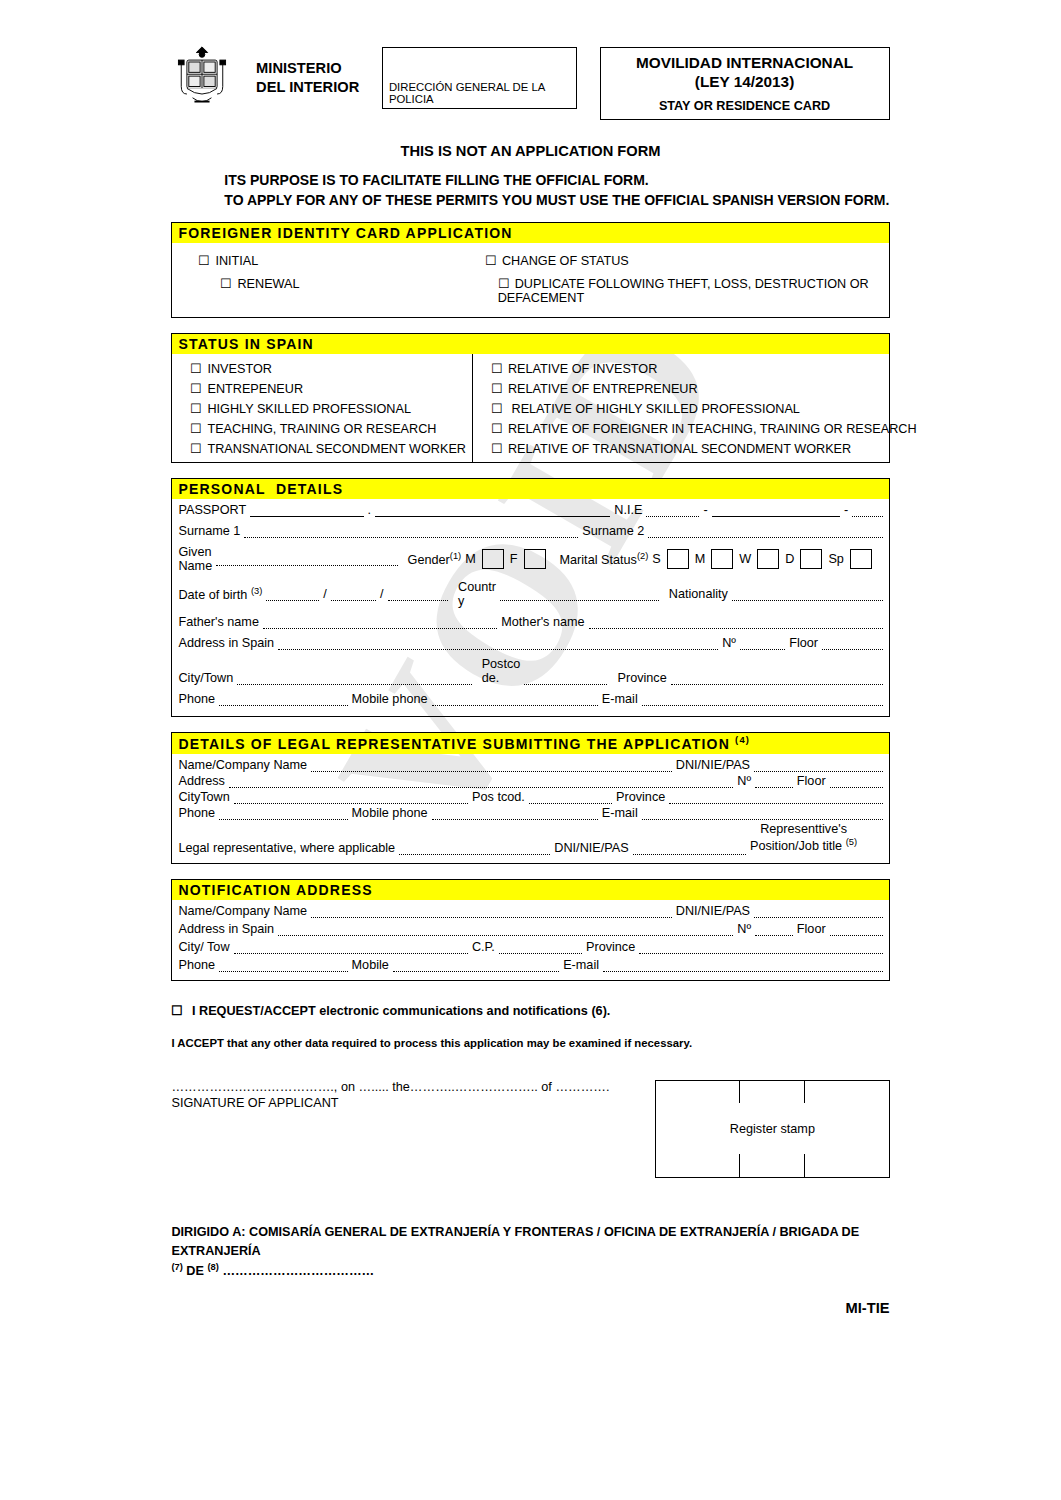VOID
MINISTERIO
DEL INTERIOR
DIRECCIÓN GENERAL DE LA POLICIA
MOVILIDAD INTERNACIONAL
(LEY 14/2013)
STAY OR RESIDENCE CARD
THIS IS NOT AN APPLICATION FORM
ITS PURPOSE IS TO FACILITATE FILLING THE OFFICIAL FORM.
TO APPLY FOR ANY OF THESE PERMITS YOU MUST USE THE OFFICIAL SPANISH VERSION FORM.
FOREIGNER IDENTITY CARD APPLICATION
☐INITIAL
☐CHANGE OF STATUS
☐RENEWAL
☐DUPLICATE FOLLOWING THEFT, LOSS, DESTRUCTION OR DEFACEMENT
STATUS IN SPAIN
| ☐ INVESTOR ☐ ENTREPENEUR ☐ HIGHLY SKILLED PROFESSIONAL ☐ TEACHING, TRAINING OR RESEARCH ☐ TRANSNATIONAL SECONDMENT WORKER | ☐ RELATIVE OF INVESTOR ☐ RELATIVE OF ENTREPRENEUR ☐ RELATIVE OF HIGHLY SKILLED PROFESSIONAL ☐ RELATIVE OF FOREIGNER IN TEACHING, TRAINING OR RESEARCH ☐ RELATIVE OF TRANSNATIONAL SECONDMENT WORKER |
PERSONAL DETAILS
PASSPORT . N.I.E - -
Surname 1 Surname 2
Given
Name Gender(1) M F Marital Status(2) S M W D Sp
Date of birth (3) / / Countr
y Nationality
Father's name Mother's name
Address in Spain Nº Floor
City/Town Postco
de. Province
Phone Mobile phone E-mail
DETAILS OF LEGAL REPRESENTATIVE SUBMITTING THE APPLICATION (4)
Name/Company Name DNI/NIE/PAS
Address Nº Floor
CityTown Pos tcod. Province
Phone Mobile phone E-mail
Legal representative, where applicable DNI/NIE/PAS Representtive's
Position/Job title (5)
NOTIFICATION ADDRESS
Name/Company Name DNI/NIE/PAS
Address in Spain Nº Floor
City/ Tow C.P. Province
Phone Mobile E-mail
☐ I REQUEST/ACCEPT electronic communications and notifications (6).
I ACCEPT that any other data required to process this application may be examined if necessary.
…………….…….……………., on …..... the………..……………….. of ………….
SIGNATURE OF APPLICANT
Register stamp
DIRIGIDO A: COMISARÍA GENERAL DE EXTRANJERÍA Y FRONTERAS / OFICINA DE EXTRANJERÍA / BRIGADA DE EXTRANJERÍA
(7) DE (8) ………………………………
MI-TIE